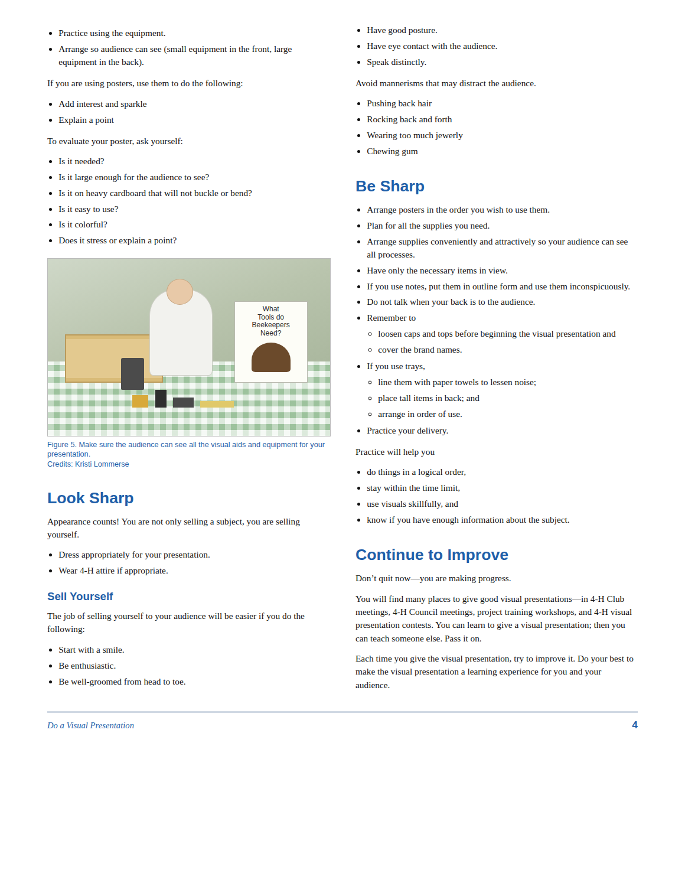Practice using the equipment.
Arrange so audience can see (small equipment in the front, large equipment in the back).
If you are using posters, use them to do the following:
Add interest and sparkle
Explain a point
To evaluate your poster, ask yourself:
Is it needed?
Is it large enough for the audience to see?
Is it on heavy cardboard that will not buckle or bend?
Is it easy to use?
Is it colorful?
Does it stress or explain a point?
What
Tools do
Beekeepers
Need?
Figure 5. Make sure the audience can see all the visual aids and equipment for your presentation.
Credits: Kristi Lommerse
Look Sharp
Appearance counts! You are not only selling a subject, you are selling yourself.
Dress appropriately for your presentation.
Wear 4-H attire if appropriate.
Sell Yourself
The job of selling yourself to your audience will be easier if you do the following:
Start with a smile.
Be enthusiastic.
Be well-groomed from head to toe.
Have good posture.
Have eye contact with the audience.
Speak distinctly.
Avoid mannerisms that may distract the audience.
Pushing back hair
Rocking back and forth
Wearing too much jewerly
Chewing gum
Be Sharp
Arrange posters in the order you wish to use them.
Plan for all the supplies you need.
Arrange supplies conveniently and attractively so your audience can see all processes.
Have only the necessary items in view.
If you use notes, put them in outline form and use them inconspicuously.
Do not talk when your back is to the audience.
Remember to
loosen caps and tops before beginning the visual presentation and
cover the brand names.
If you use trays,
line them with paper towels to lessen noise;
place tall items in back; and
arrange in order of use.
Practice your delivery.
Practice will help you
do things in a logical order,
stay within the time limit,
use visuals skillfully, and
know if you have enough information about the subject.
Continue to Improve
Don’t quit now—you are making progress.
You will find many places to give good visual presentations—in 4-H Club meetings, 4-H Council meetings, project training workshops, and 4-H visual presentation contests. You can learn to give a visual presentation; then you can teach someone else. Pass it on.
Each time you give the visual presentation, try to improve it. Do your best to make the visual presentation a learning experience for you and your audience.
Do a Visual Presentation 4